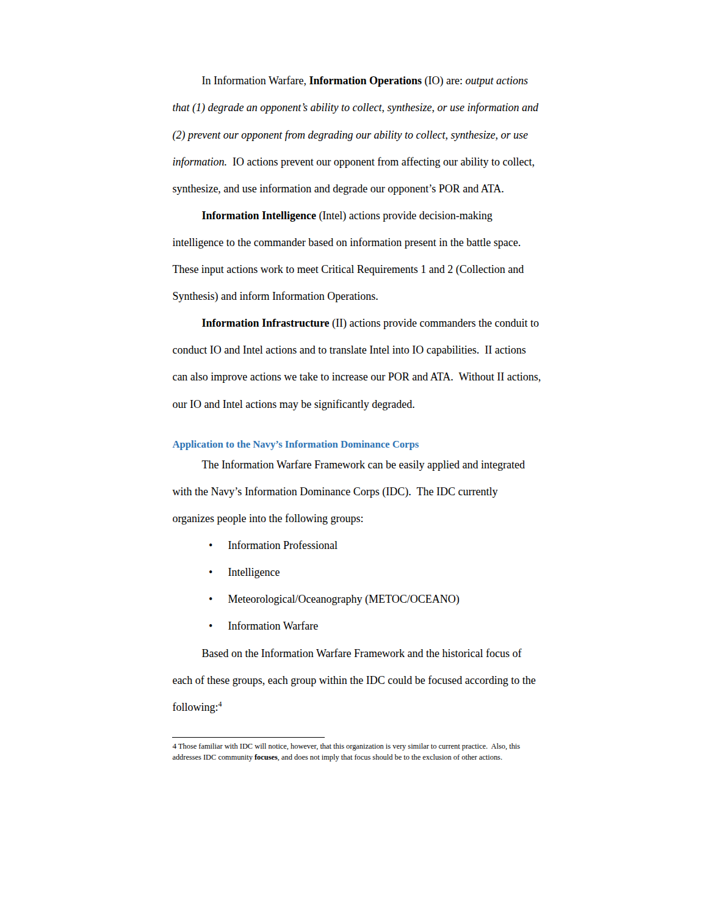In Information Warfare, Information Operations (IO) are: output actions that (1) degrade an opponent’s ability to collect, synthesize, or use information and (2) prevent our opponent from degrading our ability to collect, synthesize, or use information. IO actions prevent our opponent from affecting our ability to collect, synthesize, and use information and degrade our opponent’s POR and ATA.
Information Intelligence (Intel) actions provide decision-making intelligence to the commander based on information present in the battle space. These input actions work to meet Critical Requirements 1 and 2 (Collection and Synthesis) and inform Information Operations.
Information Infrastructure (II) actions provide commanders the conduit to conduct IO and Intel actions and to translate Intel into IO capabilities. II actions can also improve actions we take to increase our POR and ATA. Without II actions, our IO and Intel actions may be significantly degraded.
Application to the Navy’s Information Dominance Corps
The Information Warfare Framework can be easily applied and integrated with the Navy’s Information Dominance Corps (IDC). The IDC currently organizes people into the following groups:
Information Professional
Intelligence
Meteorological/Oceanography (METOC/OCEANO)
Information Warfare
Based on the Information Warfare Framework and the historical focus of each of these groups, each group within the IDC could be focused according to the following:4
4 Those familiar with IDC will notice, however, that this organization is very similar to current practice. Also, this addresses IDC community focuses, and does not imply that focus should be to the exclusion of other actions.